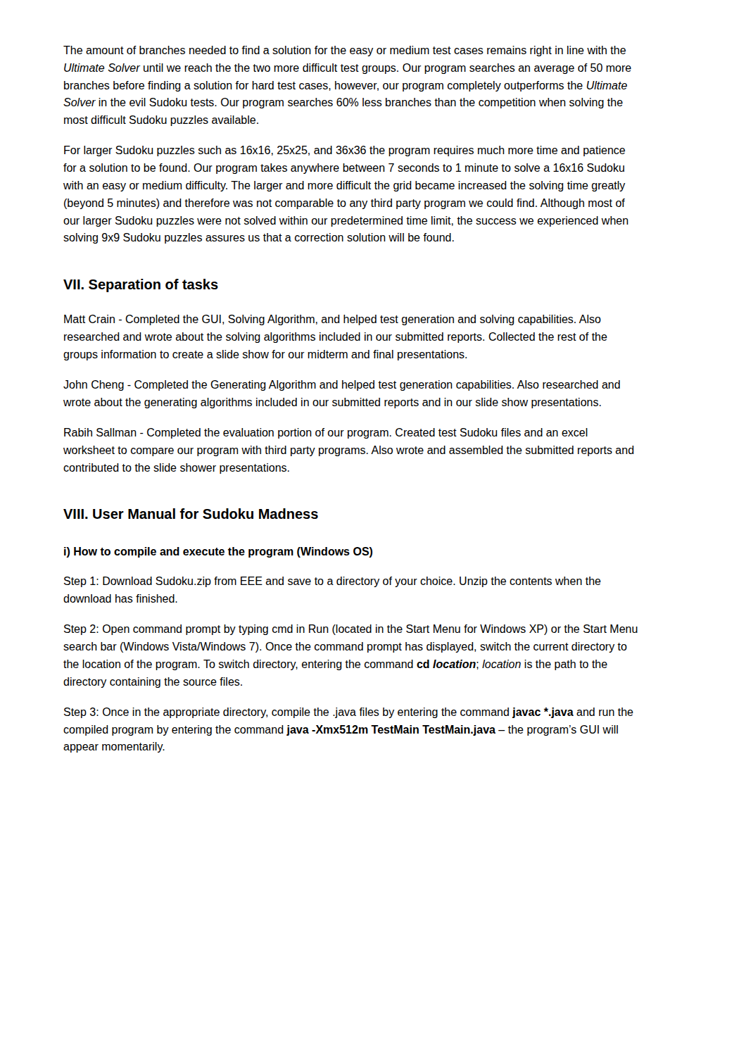The amount of branches needed to find a solution for the easy or medium test cases remains right in line with the Ultimate Solver until we reach the the two more difficult test groups. Our program searches an average of 50 more branches before finding a solution for hard test cases, however, our program completely outperforms the Ultimate Solver in the evil Sudoku tests. Our program searches 60% less branches than the competition when solving the most difficult Sudoku puzzles available.
For larger Sudoku puzzles such as 16x16, 25x25, and 36x36 the program requires much more time and patience for a solution to be found. Our program takes anywhere between 7 seconds to 1 minute to solve a 16x16 Sudoku with an easy or medium difficulty. The larger and more difficult the grid became increased the solving time greatly (beyond 5 minutes) and therefore was not comparable to any third party program we could find. Although most of our larger Sudoku puzzles were not solved within our predetermined time limit, the success we experienced when solving 9x9 Sudoku puzzles assures us that a correction solution will be found.
VII. Separation of tasks
Matt Crain - Completed the GUI, Solving Algorithm, and helped test generation and solving capabilities. Also researched and wrote about the solving algorithms included in our submitted reports. Collected the rest of the groups information to create a slide show for our midterm and final presentations.
John Cheng - Completed the Generating Algorithm and helped test generation capabilities. Also researched and wrote about the generating algorithms included in our submitted reports and in our slide show presentations.
Rabih Sallman - Completed the evaluation portion of our program. Created test Sudoku files and an excel worksheet to compare our program with third party programs. Also wrote and assembled the submitted reports and contributed to the slide shower presentations.
VIII. User Manual for Sudoku Madness
i) How to compile and execute the program (Windows OS)
Step 1: Download Sudoku.zip from EEE and save to a directory of your choice. Unzip the contents when the download has finished.
Step 2: Open command prompt by typing cmd in Run (located in the Start Menu for Windows XP) or the Start Menu search bar (Windows Vista/Windows 7). Once the command prompt has displayed, switch the current directory to the location of the program. To switch directory, entering the command cd location; location is the path to the directory containing the source files.
Step 3: Once in the appropriate directory, compile the .java files by entering the command javac *.java and run the compiled program by entering the command java -Xmx512m TestMain TestMain.java – the program’s GUI will appear momentarily.